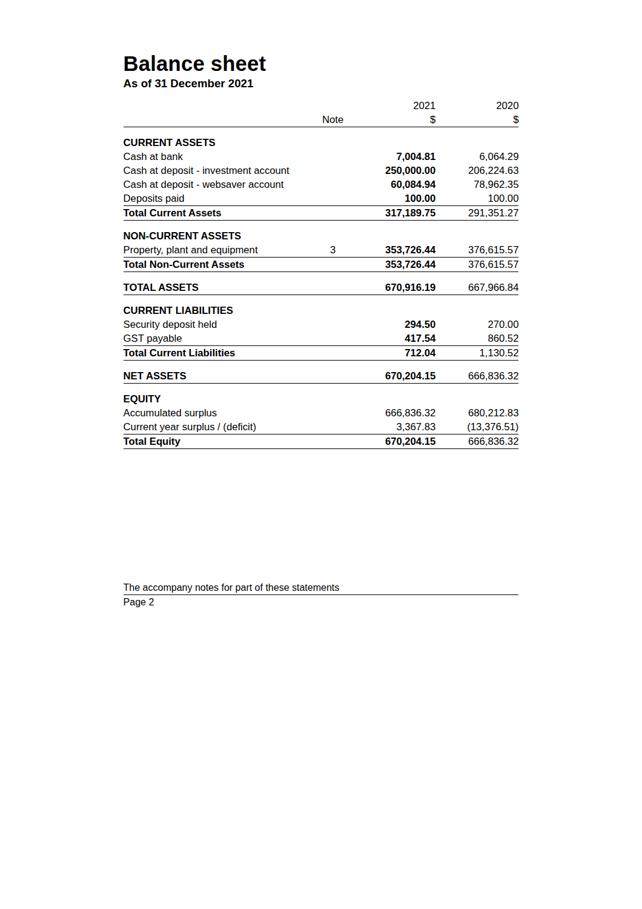Balance sheet
As of 31 December 2021
| | | 2021 | 2020 |
| | Note | $ | $ |
| CURRENT ASSETS | | | |
| Cash at bank | | 7,004.81 | 6,064.29 |
| Cash at deposit - investment account | | 250,000.00 | 206,224.63 |
| Cash at deposit - websaver account | | 60,084.94 | 78,962.35 |
| Deposits paid | | 100.00 | 100.00 |
| Total Current Assets | | 317,189.75 | 291,351.27 |
| NON-CURRENT ASSETS | | | |
| Property, plant and equipment | 3 | 353,726.44 | 376,615.57 |
| Total Non-Current Assets | | 353,726.44 | 376,615.57 |
| TOTAL ASSETS | | 670,916.19 | 667,966.84 |
| CURRENT LIABILITIES | | | |
| Security deposit held | | 294.50 | 270.00 |
| GST payable | | 417.54 | 860.52 |
| Total Current Liabilities | | 712.04 | 1,130.52 |
| NET ASSETS | | 670,204.15 | 666,836.32 |
| EQUITY | | | |
| Accumulated surplus | | 666,836.32 | 680,212.83 |
| Current year surplus / (deficit) | | 3,367.83 | (13,376.51) |
| Total Equity | | 670,204.15 | 666,836.32 |
The accompany notes for part of these statements
Page 2